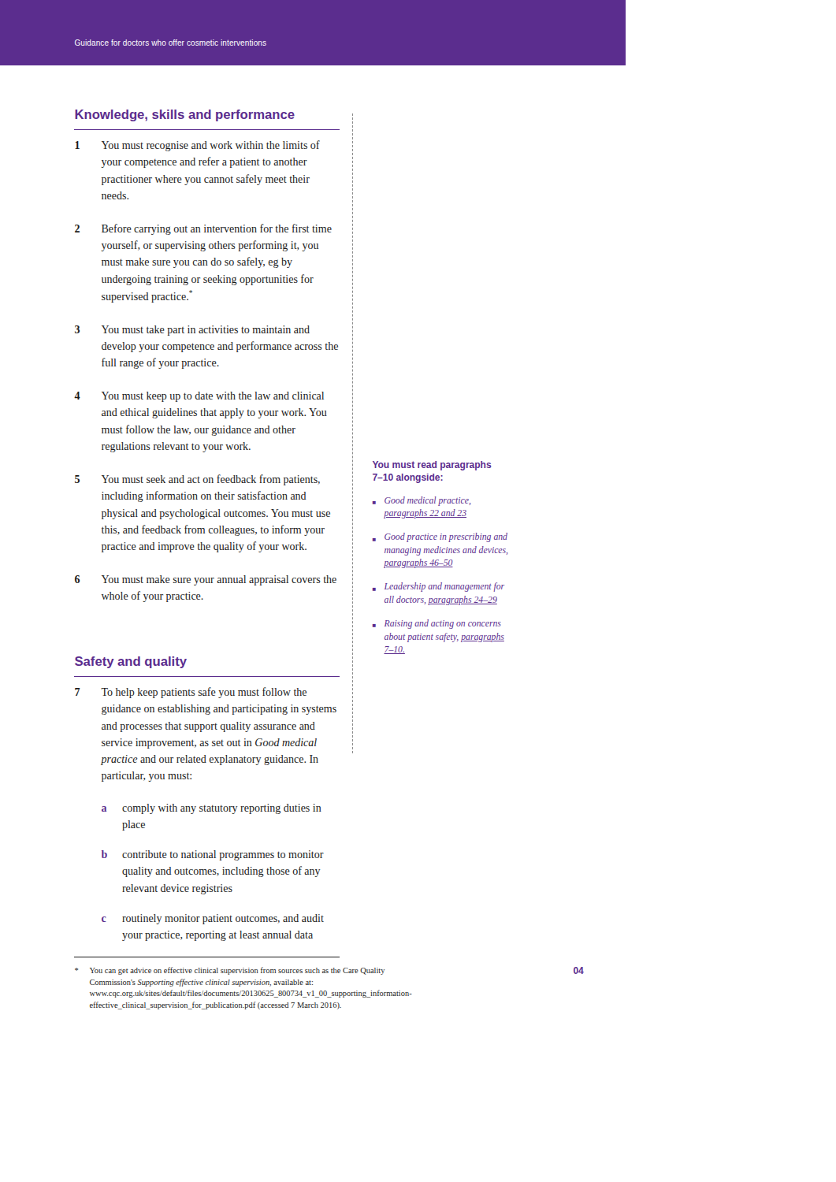Guidance for doctors who offer cosmetic interventions
Knowledge, skills and performance
1
You must recognise and work within the limits of your competence and refer a patient to another practitioner where you cannot safely meet their needs.
2
Before carrying out an intervention for the first time yourself, or supervising others performing it, you must make sure you can do so safely, eg by undergoing training or seeking opportunities for supervised practice.*
3
You must take part in activities to maintain and develop your competence and performance across the full range of your practice.
4
You must keep up to date with the law and clinical and ethical guidelines that apply to your work. You must follow the law, our guidance and other regulations relevant to your work.
5
You must seek and act on feedback from patients, including information on their satisfaction and physical and psychological outcomes. You must use this, and feedback from colleagues, to inform your practice and improve the quality of your work.
6
You must make sure your annual appraisal covers the whole of your practice.
Safety and quality
7
To help keep patients safe you must follow the guidance on establishing and participating in systems and processes that support quality assurance and service improvement, as set out in Good medical practice and our related explanatory guidance. In particular, you must:
a
comply with any statutory reporting duties in place
b
contribute to national programmes to monitor quality and outcomes, including those of any relevant device registries
c
routinely monitor patient outcomes, and audit your practice, reporting at least annual data
*
You can get advice on effective clinical supervision from sources such as the Care Quality Commission's Supporting effective clinical supervision, available at: www.cqc.org.uk/sites/default/files/documents/20130625_800734_v1_00_supporting_information-effective_clinical_supervision_for_publication.pdf (accessed 7 March 2016).
You must read paragraphs
7–10 alongside:
■
Good medical practice, paragraphs 22 and 23
■
Good practice in prescribing and managing medicines and devices, paragraphs 46–50
■
Leadership and management for all doctors, paragraphs 24–29
■
Raising and acting on concerns about patient safety, paragraphs 7–10.
04